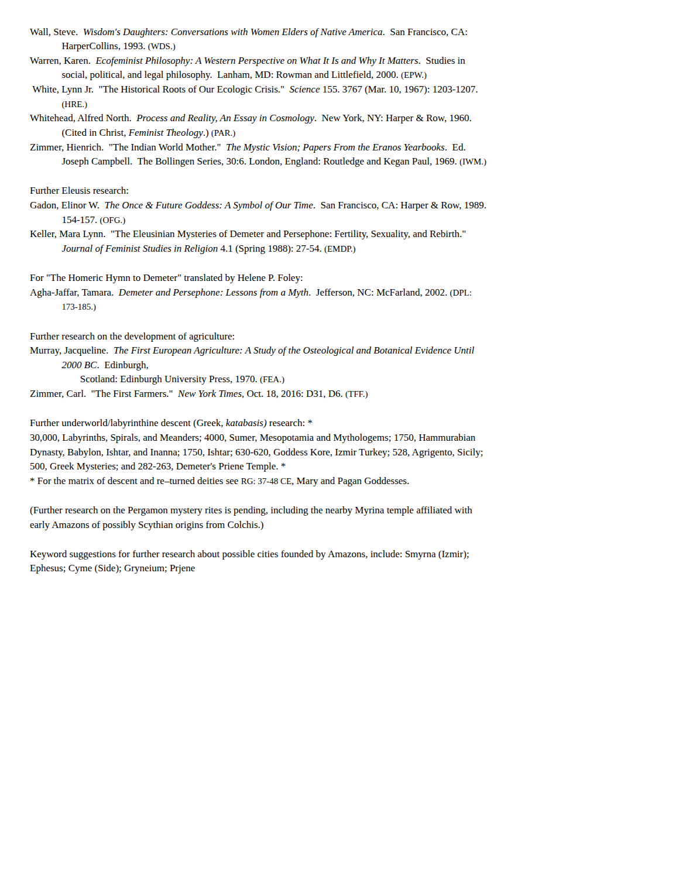Wall, Steve. Wisdom's Daughters: Conversations with Women Elders of Native America. San Francisco, CA: HarperCollins, 1993. (WDS.)
Warren, Karen. Ecofeminist Philosophy: A Western Perspective on What It Is and Why It Matters. Studies in social, political, and legal philosophy. Lanham, MD: Rowman and Littlefield, 2000. (EPW.)
White, Lynn Jr. "The Historical Roots of Our Ecologic Crisis." Science 155. 3767 (Mar. 10, 1967): 1203-1207. (HRE.)
Whitehead, Alfred North. Process and Reality, An Essay in Cosmology. New York, NY: Harper & Row, 1960. (Cited in Christ, Feminist Theology.) (PAR.)
Zimmer, Hienrich. "The Indian World Mother." The Mystic Vision; Papers From the Eranos Yearbooks. Ed. Joseph Campbell. The Bollingen Series, 30:6. London, England: Routledge and Kegan Paul, 1969. (IWM.)
Further Eleusis research:
Gadon, Elinor W. The Once & Future Goddess: A Symbol of Our Time. San Francisco, CA: Harper & Row, 1989. 154-157. (OFG.)
Keller, Mara Lynn. "The Eleusinian Mysteries of Demeter and Persephone: Fertility, Sexuality, and Rebirth." Journal of Feminist Studies in Religion 4.1 (Spring 1988): 27-54. (EMDP.)
For "The Homeric Hymn to Demeter" translated by Helene P. Foley:
Agha-Jaffar, Tamara. Demeter and Persephone: Lessons from a Myth. Jefferson, NC: McFarland, 2002. (DPL: 173-185.)
Further research on the development of agriculture:
Murray, Jacqueline. The First European Agriculture: A Study of the Osteological and Botanical Evidence Until 2000 BC. Edinburgh, Scotland: Edinburgh University Press, 1970. (FEA.)
Zimmer, Carl. "The First Farmers." New York Times, Oct. 18, 2016: D31, D6. (TFF.)
Further underworld/labyrinthine descent (Greek, katabasis) research: *
30,000, Labyrinths, Spirals, and Meanders; 4000, Sumer, Mesopotamia and Mythologems; 1750, Hammurabian Dynasty, Babylon, Ishtar, and Inanna; 1750, Ishtar; 630-620, Goddess Kore, Izmir Turkey; 528, Agrigento, Sicily; 500, Greek Mysteries; and 282-263, Demeter's Priene Temple. *
* For the matrix of descent and re–turned deities see RG: 37-48 CE, Mary and Pagan Goddesses.
(Further research on the Pergamon mystery rites is pending, including the nearby Myrina temple affiliated with early Amazons of possibly Scythian origins from Colchis.)
Keyword suggestions for further research about possible cities founded by Amazons, include: Smyrna (Izmir); Ephesus; Cyme (Side); Gryneium; Prjene